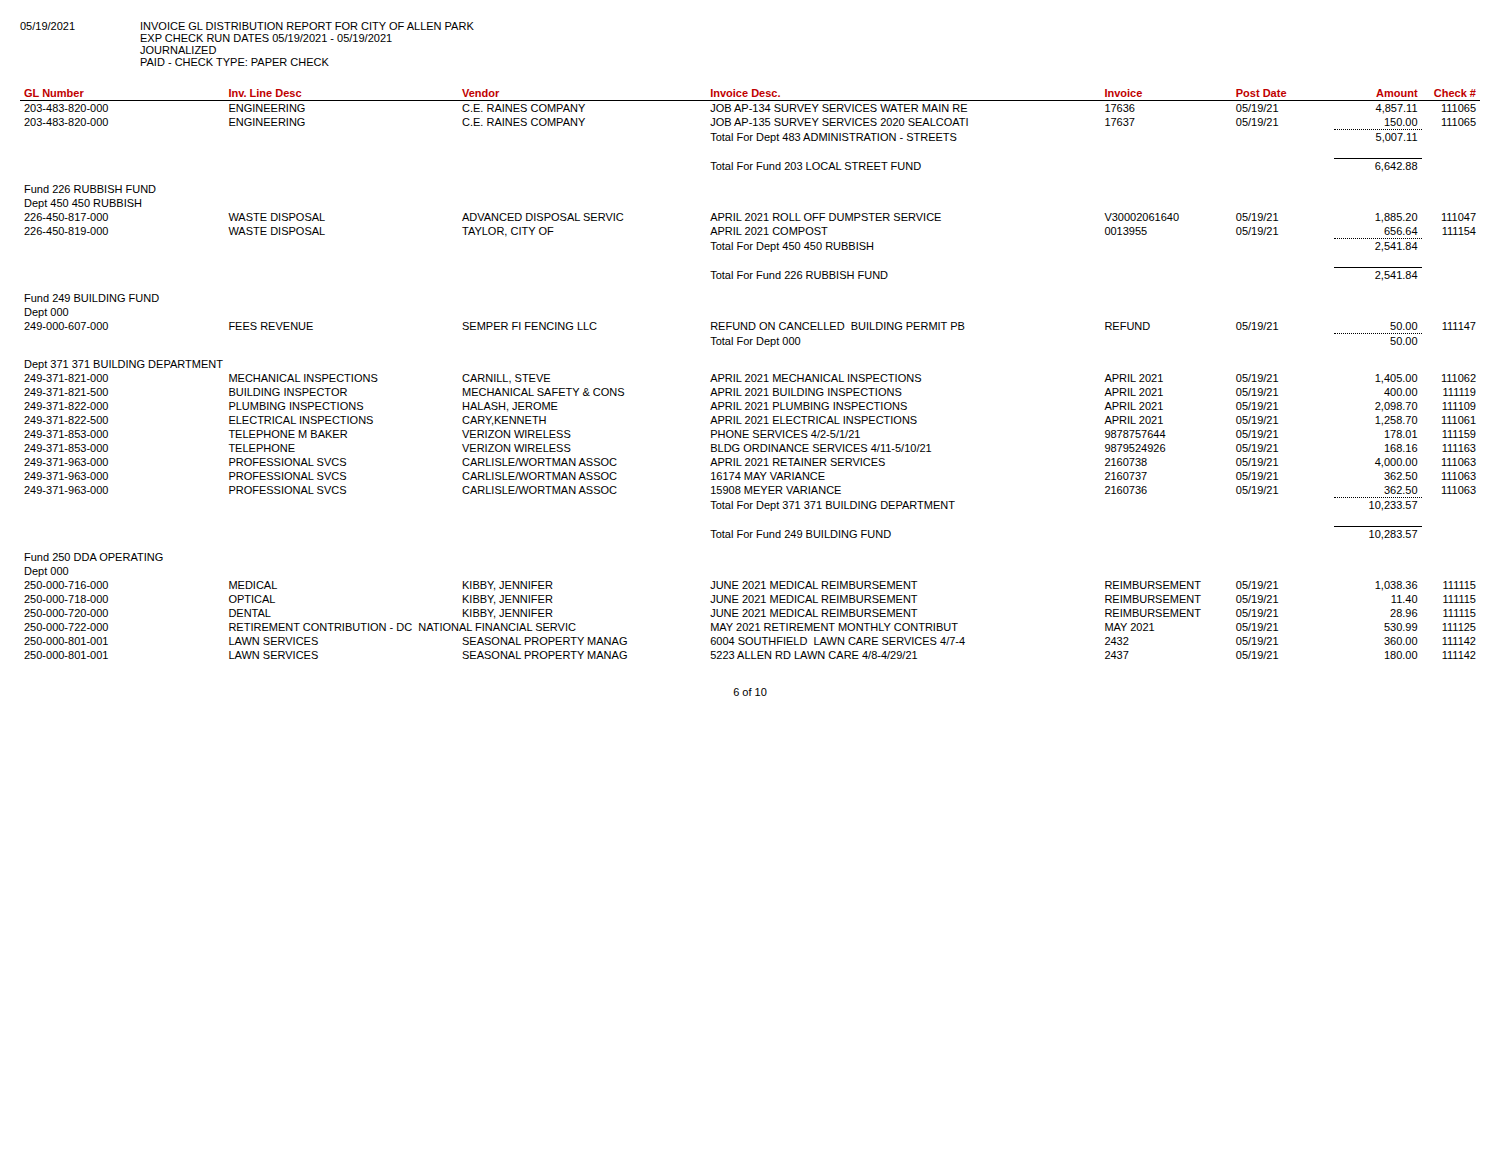05/19/2021 INVOICE GL DISTRIBUTION REPORT FOR CITY OF ALLEN PARK
EXP CHECK RUN DATES 05/19/2021 - 05/19/2021
JOURNALIZED
PAID - CHECK TYPE: PAPER CHECK
| GL Number | Inv. Line Desc | Vendor | Invoice Desc. | Invoice | Post Date | Amount | Check # |
| --- | --- | --- | --- | --- | --- | --- | --- |
| 203-483-820-000 | ENGINEERING | C.E. RAINES COMPANY | JOB AP-134 SURVEY SERVICES WATER MAIN RE | 17636 | 05/19/21 | 4,857.11 | 111065 |
| 203-483-820-000 | ENGINEERING | C.E. RAINES COMPANY | JOB AP-135 SURVEY SERVICES 2020 SEALCOATI | 17637 | 05/19/21 | 150.00 | 111065 |
| | | | Total For Dept 483 ADMINISTRATION - STREETS | | | 5,007.11 | |
| | | | Total For Fund 203 LOCAL STREET FUND | | | 6,642.88 | |
| Fund 226 RUBBISH FUND |
| Dept 450 450 RUBBISH |
| 226-450-817-000 | WASTE DISPOSAL | ADVANCED DISPOSAL SERVIC | APRIL 2021 ROLL OFF DUMPSTER SERVICE | V30002061640 | 05/19/21 | 1,885.20 | 111047 |
| 226-450-819-000 | WASTE DISPOSAL | TAYLOR, CITY OF | APRIL 2021 COMPOST | 0013955 | 05/19/21 | 656.64 | 111154 |
| | | | Total For Dept 450 450 RUBBISH | | | 2,541.84 | |
| | | | Total For Fund 226 RUBBISH FUND | | | 2,541.84 | |
| Fund 249 BUILDING FUND |
| Dept 000 |
| 249-000-607-000 | FEES REVENUE | SEMPER FI FENCING LLC | REFUND ON CANCELLED BUILDING PERMIT PB | REFUND | 05/19/21 | 50.00 | 111147 |
| | | | Total For Dept 000 | | | 50.00 | |
| Dept 371 371 BUILDING DEPARTMENT |
| 249-371-821-000 | MECHANICAL INSPECTIONS | CARNILL, STEVE | APRIL 2021 MECHANICAL INSPECTIONS | APRIL 2021 | 05/19/21 | 1,405.00 | 111062 |
| 249-371-821-500 | BUILDING INSPECTOR | MECHANICAL SAFETY & CONS | APRIL 2021 BUILDING INSPECTIONS | APRIL 2021 | 05/19/21 | 400.00 | 111119 |
| 249-371-822-000 | PLUMBING INSPECTIONS | HALASH, JEROME | APRIL 2021 PLUMBING INSPECTIONS | APRIL 2021 | 05/19/21 | 2,098.70 | 111109 |
| 249-371-822-500 | ELECTRICAL INSPECTIONS | CARY,KENNETH | APRIL 2021 ELECTRICAL INSPECTIONS | APRIL 2021 | 05/19/21 | 1,258.70 | 111061 |
| 249-371-853-000 | TELEPHONE M BAKER | VERIZON WIRELESS | PHONE SERVICES 4/2-5/1/21 | 9878757644 | 05/19/21 | 178.01 | 111159 |
| 249-371-853-000 | TELEPHONE | VERIZON WIRELESS | BLDG ORDINANCE SERVICES 4/11-5/10/21 | 9879524926 | 05/19/21 | 168.16 | 111163 |
| 249-371-963-000 | PROFESSIONAL SVCS | CARLISLE/WORTMAN ASSOC | APRIL 2021 RETAINER SERVICES | 2160738 | 05/19/21 | 4,000.00 | 111063 |
| 249-371-963-000 | PROFESSIONAL SVCS | CARLISLE/WORTMAN ASSOC | 16174 MAY VARIANCE | 2160737 | 05/19/21 | 362.50 | 111063 |
| 249-371-963-000 | PROFESSIONAL SVCS | CARLISLE/WORTMAN ASSOC | 15908 MEYER VARIANCE | 2160736 | 05/19/21 | 362.50 | 111063 |
| | | | Total For Dept 371 371 BUILDING DEPARTMENT | | | 10,233.57 | |
| | | | Total For Fund 249 BUILDING FUND | | | 10,283.57 | |
| Fund 250 DDA OPERATING |
| Dept 000 |
| 250-000-716-000 | MEDICAL | KIBBY, JENNIFER | JUNE 2021 MEDICAL REIMBURSEMENT | REIMBURSEMENT | 05/19/21 | 1,038.36 | 111115 |
| 250-000-718-000 | OPTICAL | KIBBY, JENNIFER | JUNE 2021 MEDICAL REIMBURSEMENT | REIMBURSEMENT | 05/19/21 | 11.40 | 111115 |
| 250-000-720-000 | DENTAL | KIBBY, JENNIFER | JUNE 2021 MEDICAL REIMBURSEMENT | REIMBURSEMENT | 05/19/21 | 28.96 | 111115 |
| 250-000-722-000 | RETIREMENT CONTRIBUTION - DC NATIONAL FINANCIAL SERVIC | MAY 2021 RETIREMENT MONTHLY CONTRIBUT | MAY 2021 | 05/19/21 | 530.99 | 111125 |
| 250-000-801-001 | LAWN SERVICES | SEASONAL PROPERTY MANAG | 6004 SOUTHFIELD LAWN CARE SERVICES 4/7-4 | 2432 | 05/19/21 | 360.00 | 111142 |
| 250-000-801-001 | LAWN SERVICES | SEASONAL PROPERTY MANAG | 5223 ALLEN RD LAWN CARE 4/8-4/29/21 | 2437 | 05/19/21 | 180.00 | 111142 |
6 of 10